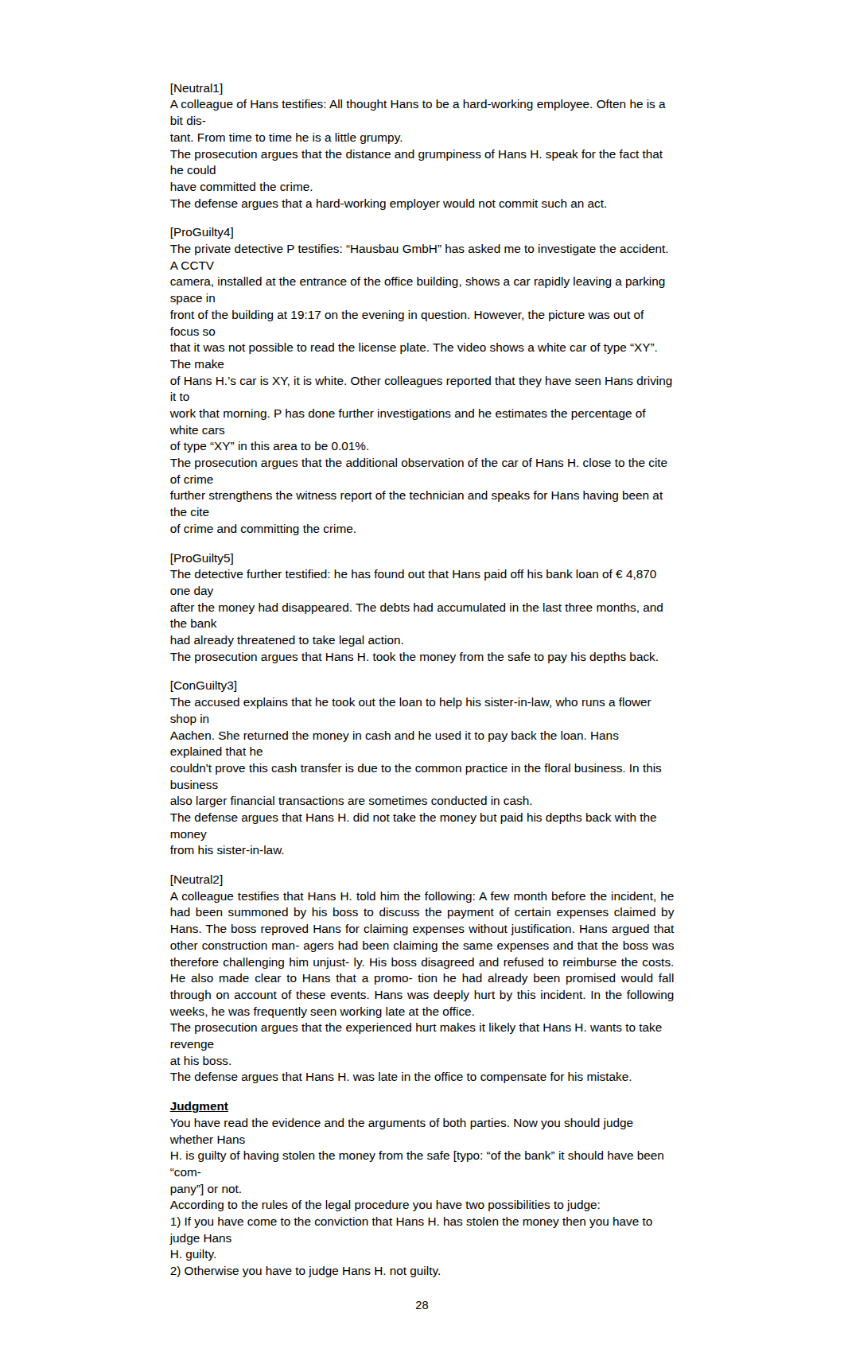[Neutral1]
A colleague of Hans testifies: All thought Hans to be a hard-working employee. Often he is a bit dis-
tant. From time to time he is a little grumpy.
The prosecution argues that the distance and grumpiness of Hans H. speak for the fact that he could
have committed the crime.
The defense argues that a hard-working employer would not commit such an act.
[ProGuilty4]
The private detective P testifies: “Hausbau GmbH” has asked me to investigate the accident. A CCTV
camera, installed at the entrance of the office building, shows a car rapidly leaving a parking space in
front of the building at 19:17 on the evening in question. However, the picture was out of focus so
that it was not possible to read the license plate. The video shows a white car of type “XY”. The make
of Hans H.’s car is XY, it is white. Other colleagues reported that they have seen Hans driving it to
work that morning. P has done further investigations and he estimates the percentage of white cars
of type “XY” in this area to be 0.01%.
The prosecution argues that the additional observation of the car of Hans H. close to the cite of crime
further strengthens the witness report of the technician and speaks for Hans having been at the cite
of crime and committing the crime.
[ProGuilty5]
The detective further testified: he has found out that Hans paid off his bank loan of € 4,870 one day
after the money had disappeared. The debts had accumulated in the last three months, and the bank
had already threatened to take legal action.
The prosecution argues that Hans H. took the money from the safe to pay his depths back.
[ConGuilty3]
The accused explains that he took out the loan to help his sister-in-law, who runs a flower shop in
Aachen. She returned the money in cash and he used it to pay back the loan. Hans explained that he
couldn't prove this cash transfer is due to the common practice in the floral business. In this business
also larger financial transactions are sometimes conducted in cash.
The defense argues that Hans H. did not take the money but paid his depths back with the money
from his sister-in-law.
[Neutral2]
A colleague testifies that Hans H. told him the following: A few month before the incident, he had been summoned by his boss to discuss the payment of certain expenses claimed by Hans. The boss reproved Hans for claiming expenses without justification. Hans argued that other construction man- agers had been claiming the same expenses and that the boss was therefore challenging him unjust- ly. His boss disagreed and refused to reimburse the costs. He also made clear to Hans that a promo- tion he had already been promised would fall through on account of these events. Hans was deeply hurt by this incident. In the following weeks, he was frequently seen working late at the office.
The prosecution argues that the experienced hurt makes it likely that Hans H. wants to take revenge
at his boss.
The defense argues that Hans H. was late in the office to compensate for his mistake.
Judgment
You have read the evidence and the arguments of both parties. Now you should judge whether Hans
H. is guilty of having stolen the money from the safe [typo: “of the bank” it should have been “com-
pany”] or not.
According to the rules of the legal procedure you have two possibilities to judge:
1) If you have come to the conviction that Hans H. has stolen the money then you have to judge Hans
H. guilty.
2) Otherwise you have to judge Hans H. not guilty.
28